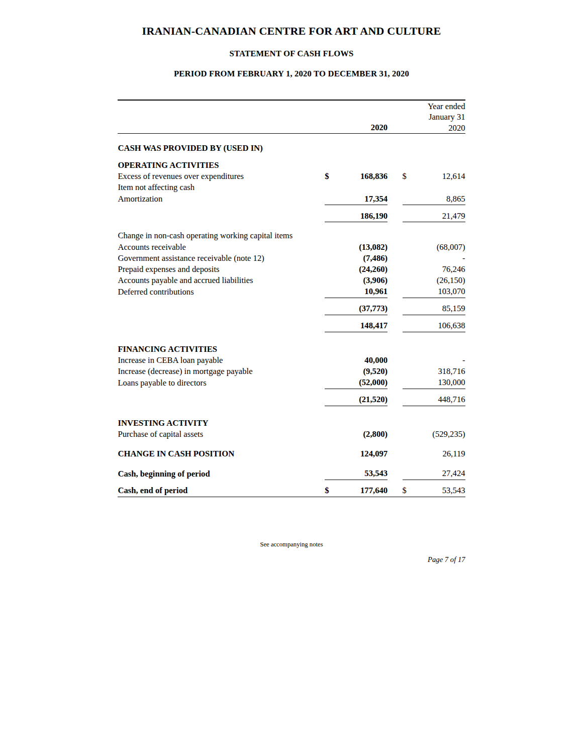Iranian-Canadian Centre for Art and Culture
Statement of Cash Flows
Period from February 1, 2020 to December 31, 2020
| | | | Year ended |
| | | | January 31 |
| | 2020 | | 2020 |
| Cash was provided by (used in) | | | | | |
| Operating activities | | | | | |
| Excess of revenues over expenditures | $ | 168,836 | | $ | 12,614 |
| Item not affecting cash | | | | | |
| Amortization | | 17,354 | | | 8,865 |
| | | 186,190 | | | 21,479 |
| Change in non-cash operating working capital items | | | | | |
| Accounts receivable | | (13,082) | | | (68,007) |
| Government assistance receivable (note 12) | | (7,486) | | | - |
| Prepaid expenses and deposits | | (24,260) | | | 76,246 |
| Accounts payable and accrued liabilities | | (3,906) | | | (26,150) |
| Deferred contributions | | 10,961 | | | 103,070 |
| | | (37,773) | | | 85,159 |
| | | 148,417 | | | 106,638 |
| Financing activities | | | | | |
| Increase in CEBA loan payable | | 40,000 | | | - |
| Increase (decrease) in mortgage payable | | (9,520) | | | 318,716 |
| Loans payable to directors | | (52,000) | | | 130,000 |
| | | (21,520) | | | 448,716 |
| Investing activity | | | | | |
| Purchase of capital assets | | (2,800) | | | (529,235) |
| Change in cash position | | 124,097 | | | 26,119 |
| Cash, beginning of period | | 53,543 | | | 27,424 |
| Cash, end of period | $ | 177,640 | | $ | 53,543 |
See accompanying notes
Page 7 of 17